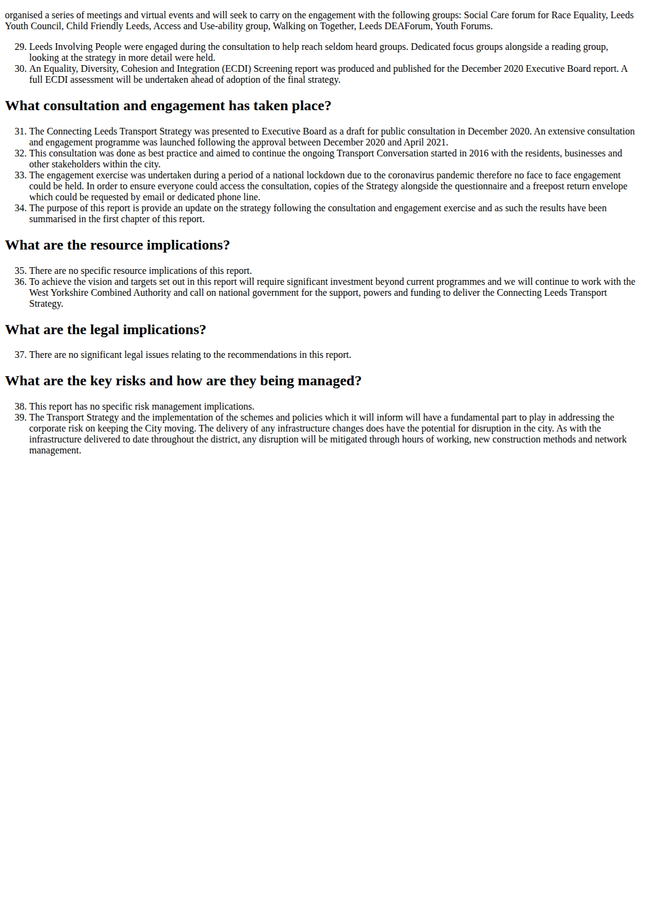organised a series of meetings and virtual events and will seek to carry on the engagement with the following groups: Social Care forum for Race Equality, Leeds Youth Council, Child Friendly Leeds, Access and Use-ability group, Walking on Together, Leeds DEAForum, Youth Forums.
Leeds Involving People were engaged during the consultation to help reach seldom heard groups. Dedicated focus groups alongside a reading group, looking at the strategy in more detail were held.
An Equality, Diversity, Cohesion and Integration (ECDI) Screening report was produced and published for the December 2020 Executive Board report. A full ECDI assessment will be undertaken ahead of adoption of the final strategy.
What consultation and engagement has taken place?
The Connecting Leeds Transport Strategy was presented to Executive Board as a draft for public consultation in December 2020. An extensive consultation and engagement programme was launched following the approval between December 2020 and April 2021.
This consultation was done as best practice and aimed to continue the ongoing Transport Conversation started in 2016 with the residents, businesses and other stakeholders within the city.
The engagement exercise was undertaken during a period of a national lockdown due to the coronavirus pandemic therefore no face to face engagement could be held. In order to ensure everyone could access the consultation, copies of the Strategy alongside the questionnaire and a freepost return envelope which could be requested by email or dedicated phone line.
The purpose of this report is provide an update on the strategy following the consultation and engagement exercise and as such the results have been summarised in the first chapter of this report.
What are the resource implications?
There are no specific resource implications of this report.
To achieve the vision and targets set out in this report will require significant investment beyond current programmes and we will continue to work with the West Yorkshire Combined Authority and call on national government for the support, powers and funding to deliver the Connecting Leeds Transport Strategy.
What are the legal implications?
There are no significant legal issues relating to the recommendations in this report.
What are the key risks and how are they being managed?
This report has no specific risk management implications.
The Transport Strategy and the implementation of the schemes and policies which it will inform will have a fundamental part to play in addressing the corporate risk on keeping the City moving. The delivery of any infrastructure changes does have the potential for disruption in the city. As with the infrastructure delivered to date throughout the district, any disruption will be mitigated through hours of working, new construction methods and network management.